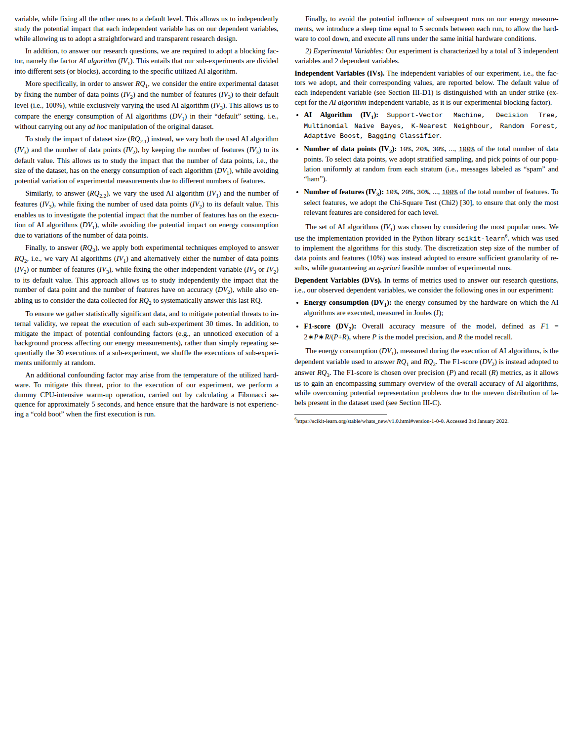variable, while fixing all the other ones to a default level. This allows us to independently study the potential impact that each independent variable has on our dependent variables, while allowing us to adopt a straightforward and transparent research design.
In addition, to answer our research questions, we are required to adopt a blocking factor, namely the factor AI algorithm (IV 1). This entails that our sub-experiments are divided into different sets (or blocks), according to the specific utilized AI algorithm.
More specifically, in order to answer RQ 1, we consider the entire experimental dataset by fixing the number of data points (IV 2) and the number of features (IV 3) to their default level (i.e., 100%), while exclusively varying the used AI algorithm (IV 3). This allows us to compare the energy consumption of AI algorithms (DV 1) in their “default” setting, i.e., without carrying out any ad hoc manipulation of the original dataset.
To study the impact of dataset size (RQ 2.1) instead, we vary both the used AI algorithm (IV 3) and the number of data points (IV 2), by keeping the number of features (IV 3) to its default value. This allows us to study the impact that the number of data points, i.e., the size of the dataset, has on the energy consumption of each algorithm (DV 1), while avoiding potential variation of experimental measurements due to different numbers of features.
Similarly, to answer (RQ 2.2), we vary the used AI algorithm (IV 1) and the number of features (IV 3), while fixing the number of used data points (IV 2) to its default value. This enables us to investigate the potential impact that the number of features has on the execution of AI algorithms (DV 1), while avoiding the potential impact on energy consumption due to variations of the number of data points.
Finally, to answer (RQ 3), we apply both experimental techniques employed to answer RQ 2, i.e., we vary AI algorithms (IV 1) and alternatively either the number of data points (IV 2) or number of features (IV 3), while fixing the other independent variable (IV 3 or IV 2) to its default value. This approach allows us to study independently the impact that the number of data point and the number of features have on accuracy (DV 2), while also enabling us to consider the data collected for RQ 2 to systematically answer this last RQ.
To ensure we gather statistically significant data, and to mitigate potential threats to internal validity, we repeat the execution of each sub-experiment 30 times. In addition, to mitigate the impact of potential confounding factors (e.g., an unnoticed execution of a background process affecting our energy measurements), rather than simply repeating sequentially the 30 executions of a sub-experiment, we shuffle the executions of sub-experiments uniformly at random.
An additional confounding factor may arise from the temperature of the utilized hardware. To mitigate this threat, prior to the execution of our experiment, we perform a dummy CPU-intensive warm-up operation, carried out by calculating a Fibonacci sequence for approximately 5 seconds, and hence ensure that the hardware is not experiencing a “cold boot” when the first execution is run.
Finally, to avoid the potential influence of subsequent runs on our energy measurements, we introduce a sleep time equal to 5 seconds between each run, to allow the hardware to cool down, and execute all runs under the same initial hardware conditions.
2) Experimental Variables: Our experiment is characterized by a total of 3 independent variables and 2 dependent variables.
Independent Variables (IVs). The independent variables of our experiment, i.e., the factors we adopt, and their corresponding values, are reported below. The default value of each independent variable (see Section III-D1) is distinguished with an under strike (except for the AI algorithm independent variable, as it is our experimental blocking factor).
AI Algorithm (IV1): Support-Vector Machine, Decision Tree, Multinomial Naive Bayes, K-Nearest Neighbour, Random Forest, Adaptive Boost, Bagging Classifier.
Number of data points (IV2): 10%, 20%, 30%, ..., 100% of the total number of data points. To select data points, we adopt stratified sampling, and pick points of our population uniformly at random from each stratum (i.e., messages labeled as “spam” and “ham”).
Number of features (IV3): 10%, 20%, 30%, ..., 100% of the total number of features. To select features, we adopt the Chi-Square Test (Chi2) [30], to ensure that only the most relevant features are considered for each level.
The set of AI algorithms (IV 1) was chosen by considering the most popular ones. We use the implementation provided in the Python library scikit-learn6, which was used to implement the algorithms for this study. The discretization step size of the number of data points and features (10%) was instead adopted to ensure sufficient granularity of results, while guaranteeing an a-priori feasible number of experimental runs.
Dependent Variables (DVs). In terms of metrics used to answer our research questions, i.e., our observed dependent variables, we consider the following ones in our experiment:
Energy consumption (DV1): the energy consumed by the hardware on which the AI algorithms are executed, measured in Joules (J);
F1-score (DV2): Overall accuracy measure of the model, defined as F1 = 2∗P∗R/(P+R), where P is the model precision, and R the model recall.
The energy consumption (DV 1), measured during the execution of AI algorithms, is the dependent variable used to answer RQ 1 and RQ 2. The F1-score (DV 2) is instead adopted to answer RQ 3. The F1-score is chosen over precision (P) and recall (R) metrics, as it allows us to gain an encompassing summary overview of the overall accuracy of AI algorithms, while overcoming potential representation problems due to the uneven distribution of labels present in the dataset used (see Section III-C).
6https://scikit-learn.org/stable/whats_new/v1.0.html#version-1-0-0. Accessed 3rd January 2022.